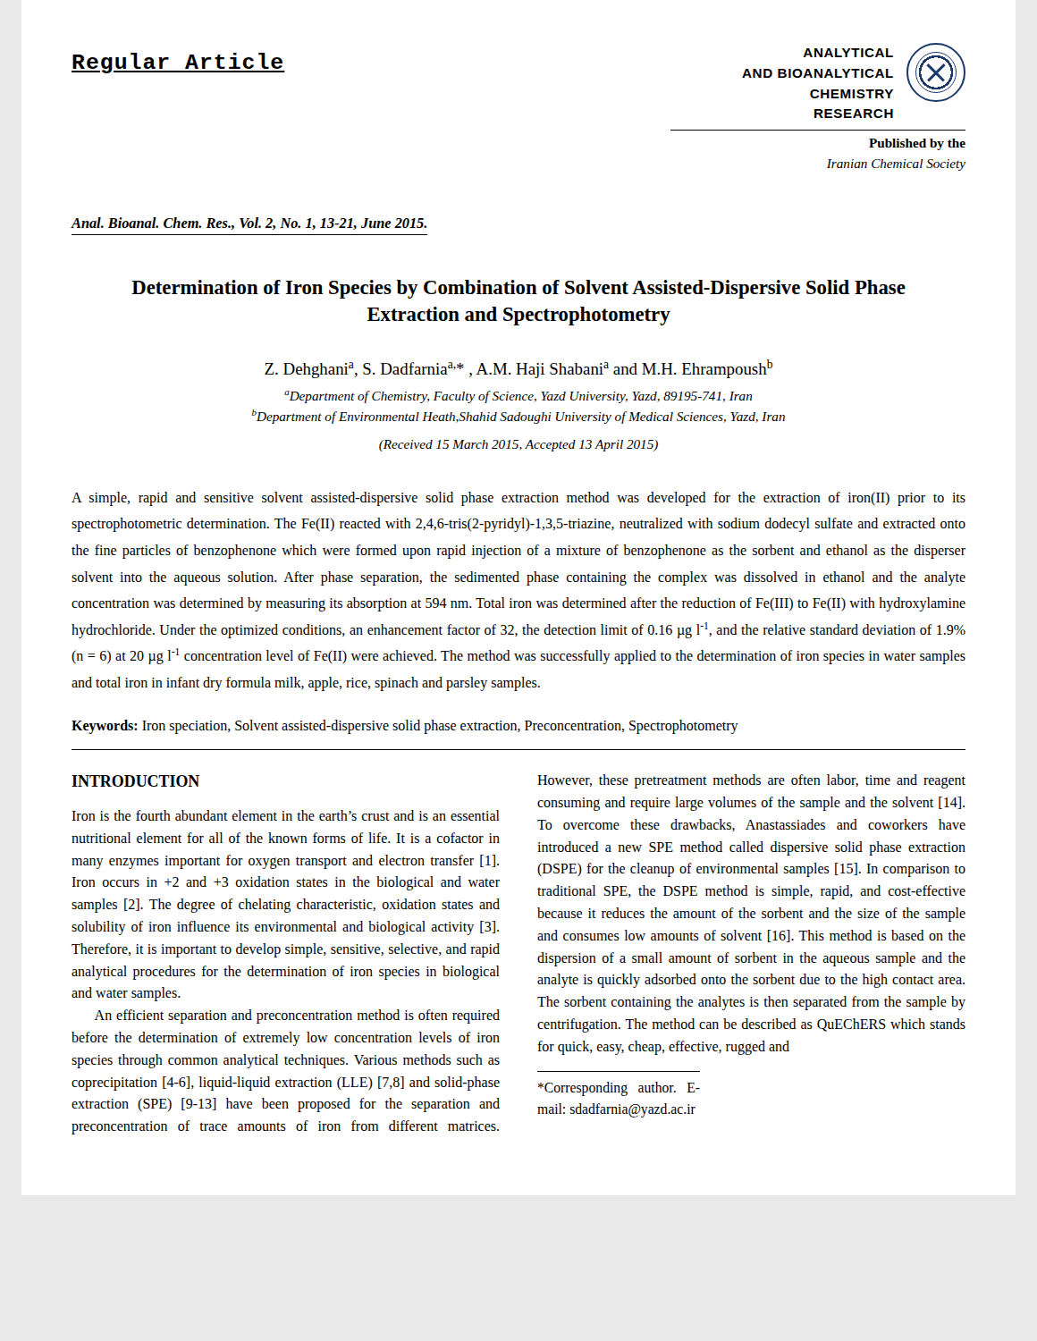Regular Article
ANALYTICAL
AND BIOANALYTICAL
CHEMISTRY
RESEARCH
Published by the
Iranian Chemical Society
Anal. Bioanal. Chem. Res., Vol. 2, No. 1, 13-21, June 2015.
Determination of Iron Species by Combination of Solvent Assisted-Dispersive Solid Phase Extraction and Spectrophotometry
Z. Dehghania, S. Dadfarniaa,* , A.M. Haji Shabania and M.H. Ehrampoushb
aDepartment of Chemistry, Faculty of Science, Yazd University, Yazd, 89195-741, Iran
bDepartment of Environmental Heath,Shahid Sadoughi University of Medical Sciences, Yazd, Iran
(Received 15 March 2015, Accepted 13 April 2015)
A simple, rapid and sensitive solvent assisted-dispersive solid phase extraction method was developed for the extraction of iron(II) prior to its spectrophotometric determination. The Fe(II) reacted with 2,4,6-tris(2-pyridyl)-1,3,5-triazine, neutralized with sodium dodecyl sulfate and extracted onto the fine particles of benzophenone which were formed upon rapid injection of a mixture of benzophenone as the sorbent and ethanol as the disperser solvent into the aqueous solution. After phase separation, the sedimented phase containing the complex was dissolved in ethanol and the analyte concentration was determined by measuring its absorption at 594 nm. Total iron was determined after the reduction of Fe(III) to Fe(II) with hydroxylamine hydrochloride. Under the optimized conditions, an enhancement factor of 32, the detection limit of 0.16 µg l-1, and the relative standard deviation of 1.9% (n = 6) at 20 µg l-1 concentration level of Fe(II) were achieved. The method was successfully applied to the determination of iron species in water samples and total iron in infant dry formula milk, apple, rice, spinach and parsley samples.
Keywords: Iron speciation, Solvent assisted-dispersive solid phase extraction, Preconcentration, Spectrophotometry
INTRODUCTION
Iron is the fourth abundant element in the earth’s crust and is an essential nutritional element for all of the known forms of life. It is a cofactor in many enzymes important for oxygen transport and electron transfer [1]. Iron occurs in +2 and +3 oxidation states in the biological and water samples [2]. The degree of chelating characteristic, oxidation states and solubility of iron influence its environmental and biological activity [3]. Therefore, it is important to develop simple, sensitive, selective, and rapid analytical procedures for the determination of iron species in biological and water samples.
An efficient separation and preconcentration method is often required before the determination of extremely low concentration levels of iron species through common analytical techniques. Various methods such as coprecipitation [4-6], liquid-liquid extraction (LLE) [7,8] and solid-phase extraction (SPE) [9-13] have been proposed for the separation and preconcentration of trace amounts of iron from different matrices. However, these pretreatment methods are often labor, time and reagent consuming and require large volumes of the sample and the solvent [14]. To overcome these drawbacks, Anastassiades and coworkers have introduced a new SPE method called dispersive solid phase extraction (DSPE) for the cleanup of environmental samples [15]. In comparison to traditional SPE, the DSPE method is simple, rapid, and cost-effective because it reduces the amount of the sorbent and the size of the sample and consumes low amounts of solvent [16]. This method is based on the dispersion of a small amount of sorbent in the aqueous sample and the analyte is quickly adsorbed onto the sorbent due to the high contact area. The sorbent containing the analytes is then separated from the sample by centrifugation. The method can be described as QuEChERS which stands for quick, easy, cheap, effective, rugged and
*Corresponding author. E-mail: sdadfarnia@yazd.ac.ir